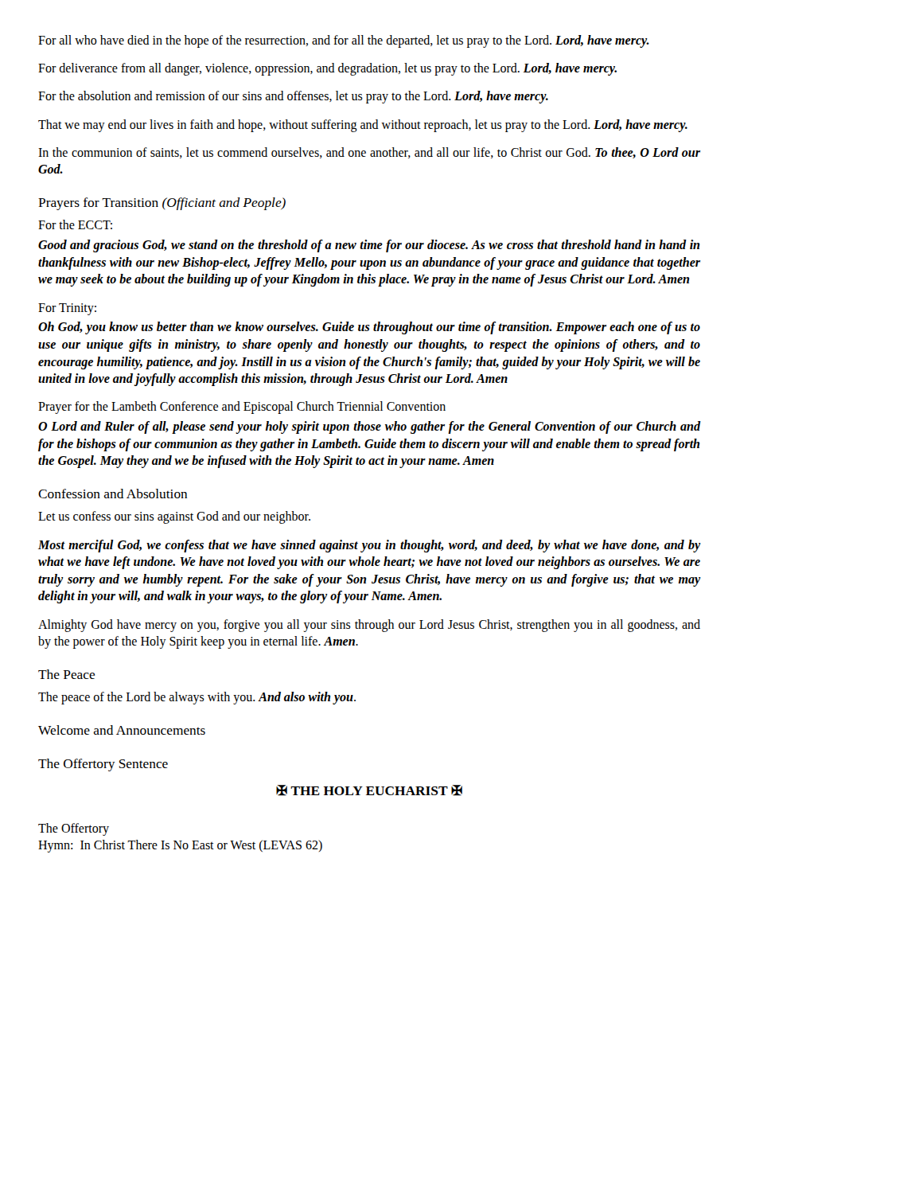For all who have died in the hope of the resurrection, and for all the departed, let us pray to the Lord. Lord, have mercy.
For deliverance from all danger, violence, oppression, and degradation, let us pray to the Lord. Lord, have mercy.
For the absolution and remission of our sins and offenses, let us pray to the Lord. Lord, have mercy.
That we may end our lives in faith and hope, without suffering and without reproach, let us pray to the Lord. Lord, have mercy.
In the communion of saints, let us commend ourselves, and one another, and all our life, to Christ our God. To thee, O Lord our God.
Prayers for Transition (Officiant and People)
For the ECCT:
Good and gracious God, we stand on the threshold of a new time for our diocese. As we cross that threshold hand in hand in thankfulness with our new Bishop-elect, Jeffrey Mello, pour upon us an abundance of your grace and guidance that together we may seek to be about the building up of your Kingdom in this place. We pray in the name of Jesus Christ our Lord. Amen
For Trinity:
Oh God, you know us better than we know ourselves. Guide us throughout our time of transition. Empower each one of us to use our unique gifts in ministry, to share openly and honestly our thoughts, to respect the opinions of others, and to encourage humility, patience, and joy. Instill in us a vision of the Church's family; that, guided by your Holy Spirit, we will be united in love and joyfully accomplish this mission, through Jesus Christ our Lord. Amen
Prayer for the Lambeth Conference and Episcopal Church Triennial Convention
O Lord and Ruler of all, please send your holy spirit upon those who gather for the General Convention of our Church and for the bishops of our communion as they gather in Lambeth. Guide them to discern your will and enable them to spread forth the Gospel. May they and we be infused with the Holy Spirit to act in your name. Amen
Confession and Absolution
Let us confess our sins against God and our neighbor.
Most merciful God, we confess that we have sinned against you in thought, word, and deed, by what we have done, and by what we have left undone. We have not loved you with our whole heart; we have not loved our neighbors as ourselves. We are truly sorry and we humbly repent. For the sake of your Son Jesus Christ, have mercy on us and forgive us; that we may delight in your will, and walk in your ways, to the glory of your Name. Amen.
Almighty God have mercy on you, forgive you all your sins through our Lord Jesus Christ, strengthen you in all goodness, and by the power of the Holy Spirit keep you in eternal life. Amen.
The Peace
The peace of the Lord be always with you. And also with you.
Welcome and Announcements
The Offertory Sentence
✠ THE HOLY EUCHARIST ✠
The Offertory
Hymn: In Christ There Is No East or West (LEVAS 62)